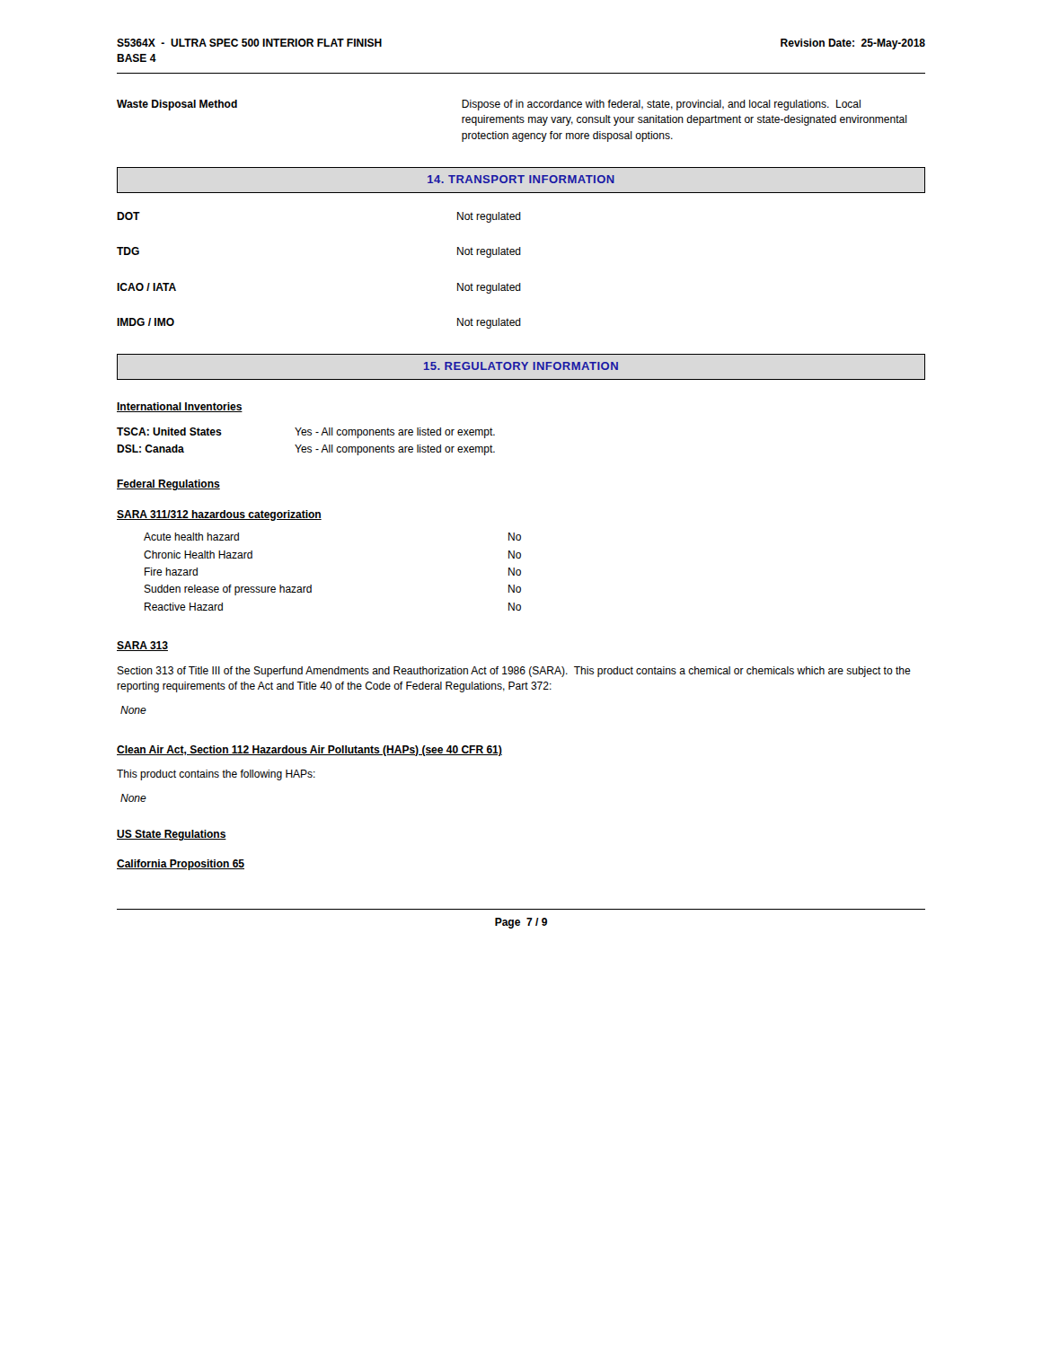S5364X - ULTRA SPEC 500 INTERIOR FLAT FINISH
BASE 4
Revision Date: 25-May-2018
Waste Disposal Method
Dispose of in accordance with federal, state, provincial, and local regulations. Local requirements may vary, consult your sanitation department or state-designated environmental protection agency for more disposal options.
14. TRANSPORT INFORMATION
DOT
Not regulated
TDG
Not regulated
ICAO / IATA
Not regulated
IMDG / IMO
Not regulated
15. REGULATORY INFORMATION
International Inventories
TSCA: United States
Yes - All components are listed or exempt.
DSL: Canada
Yes - All components are listed or exempt.
Federal Regulations
SARA 311/312 hazardous categorization
Acute health hazard
No
Chronic Health Hazard
No
Fire hazard
No
Sudden release of pressure hazard
No
Reactive Hazard
No
SARA 313
Section 313 of Title III of the Superfund Amendments and Reauthorization Act of 1986 (SARA). This product contains a chemical or chemicals which are subject to the reporting requirements of the Act and Title 40 of the Code of Federal Regulations, Part 372:
None
Clean Air Act, Section 112 Hazardous Air Pollutants (HAPs) (see 40 CFR 61)
This product contains the following HAPs:
None
US State Regulations
California Proposition 65
Page 7 / 9